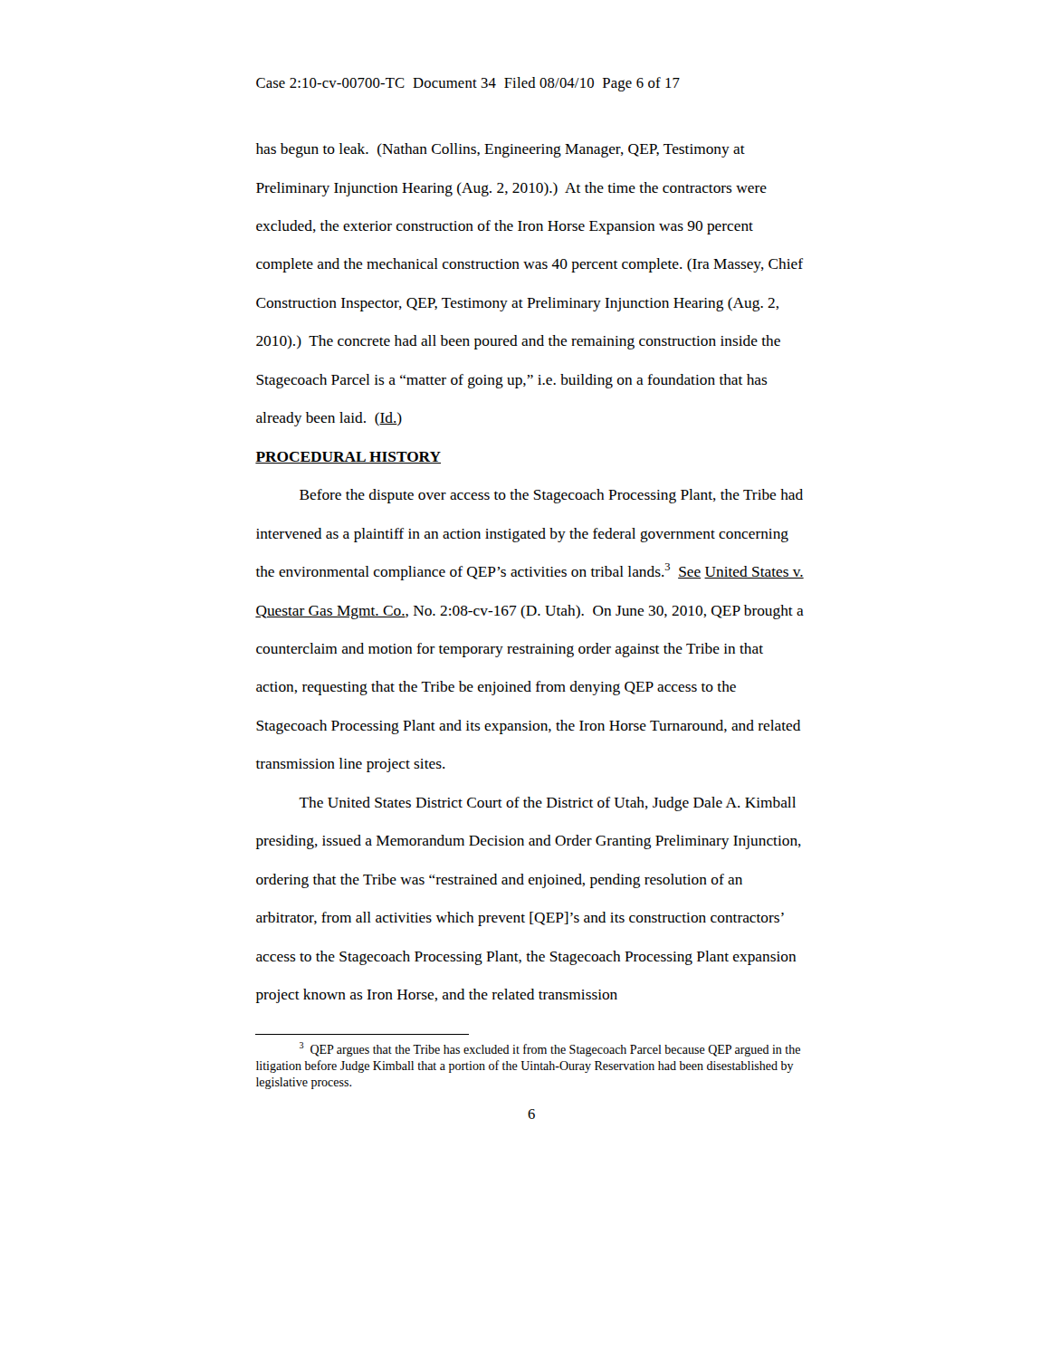Case 2:10-cv-00700-TC Document 34 Filed 08/04/10 Page 6 of 17
has begun to leak. (Nathan Collins, Engineering Manager, QEP, Testimony at Preliminary Injunction Hearing (Aug. 2, 2010).) At the time the contractors were excluded, the exterior construction of the Iron Horse Expansion was 90 percent complete and the mechanical construction was 40 percent complete. (Ira Massey, Chief Construction Inspector, QEP, Testimony at Preliminary Injunction Hearing (Aug. 2, 2010).) The concrete had all been poured and the remaining construction inside the Stagecoach Parcel is a “matter of going up,” i.e. building on a foundation that has already been laid. (Id.)
Procedural History
Before the dispute over access to the Stagecoach Processing Plant, the Tribe had intervened as a plaintiff in an action instigated by the federal government concerning the environmental compliance of QEP’s activities on tribal lands.3 See United States v. Questar Gas Mgmt. Co., No. 2:08-cv-167 (D. Utah). On June 30, 2010, QEP brought a counterclaim and motion for temporary restraining order against the Tribe in that action, requesting that the Tribe be enjoined from denying QEP access to the Stagecoach Processing Plant and its expansion, the Iron Horse Turnaround, and related transmission line project sites.
The United States District Court of the District of Utah, Judge Dale A. Kimball presiding, issued a Memorandum Decision and Order Granting Preliminary Injunction, ordering that the Tribe was “restrained and enjoined, pending resolution of an arbitrator, from all activities which prevent [QEP]’s and its construction contractors’ access to the Stagecoach Processing Plant, the Stagecoach Processing Plant expansion project known as Iron Horse, and the related transmission
3 QEP argues that the Tribe has excluded it from the Stagecoach Parcel because QEP argued in the litigation before Judge Kimball that a portion of the Uintah-Ouray Reservation had been disestablished by legislative process.
6